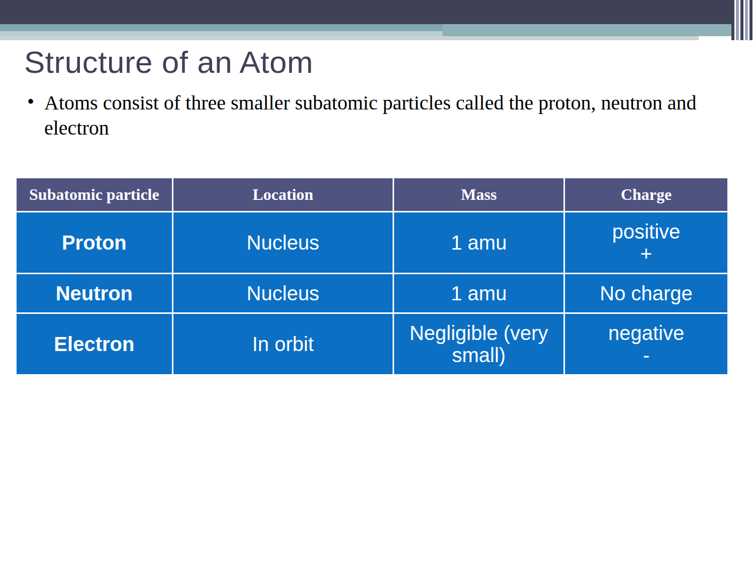Structure of an Atom
Atoms consist of three smaller subatomic particles called the proton, neutron and electron
| Subatomic particle | Location | Mass | Charge |
| --- | --- | --- | --- |
| Proton | Nucleus | 1 amu | positive + |
| Neutron | Nucleus | 1 amu | No charge |
| Electron | In orbit | Negligible (very small) | negative - |